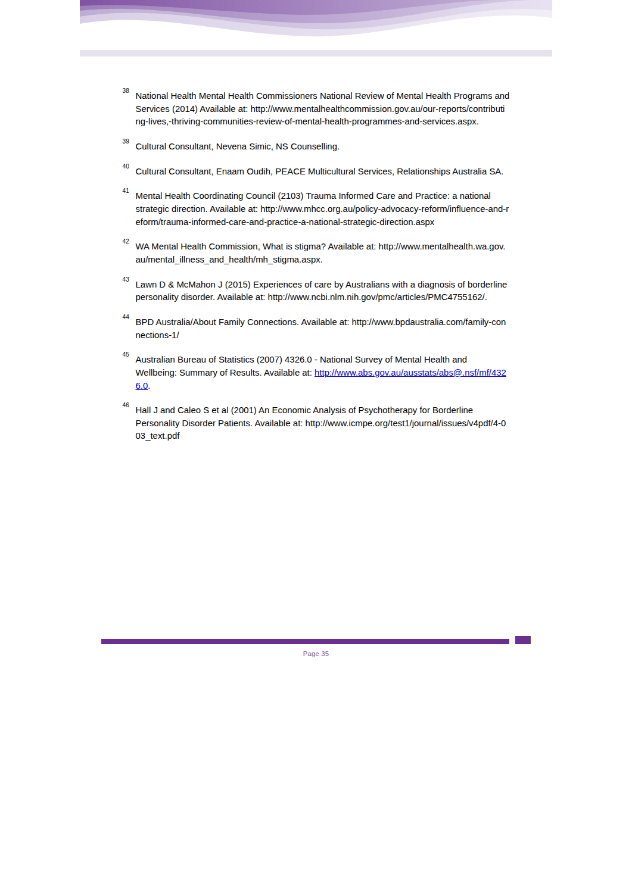38 National Health Mental Health Commissioners National Review of Mental Health Programs and Services (2014) Available at: http://www.mentalhealthcommission.gov.au/our-reports/contributing-lives,-thriving-communities-review-of-mental-health-programmes-and-services.aspx.
39 Cultural Consultant, Nevena Simic, NS Counselling.
40 Cultural Consultant, Enaam Oudih, PEACE Multicultural Services, Relationships Australia SA.
41 Mental Health Coordinating Council (2103) Trauma Informed Care and Practice: a national strategic direction. Available at: http://www.mhcc.org.au/policy-advocacy-reform/influence-and-reform/trauma-informed-care-and-practice-a-national-strategic-direction.aspx
42 WA Mental Health Commission, What is stigma? Available at: http://www.mentalhealth.wa.gov.au/mental_illness_and_health/mh_stigma.aspx.
43 Lawn D & McMahon J (2015) Experiences of care by Australians with a diagnosis of borderline personality disorder. Available at: http://www.ncbi.nlm.nih.gov/pmc/articles/PMC4755162/.
44 BPD Australia/About Family Connections. Available at: http://www.bpdaustralia.com/family-connections-1/
45 Australian Bureau of Statistics (2007) 4326.0 - National Survey of Mental Health and Wellbeing: Summary of Results. Available at: http://www.abs.gov.au/ausstats/abs@.nsf/mf/4326.0.
46 Hall J and Caleo S et al (2001) An Economic Analysis of Psychotherapy for Borderline Personality Disorder Patients. Available at: http://www.icmpe.org/test1/journal/issues/v4pdf/4-003_text.pdf
Page 35